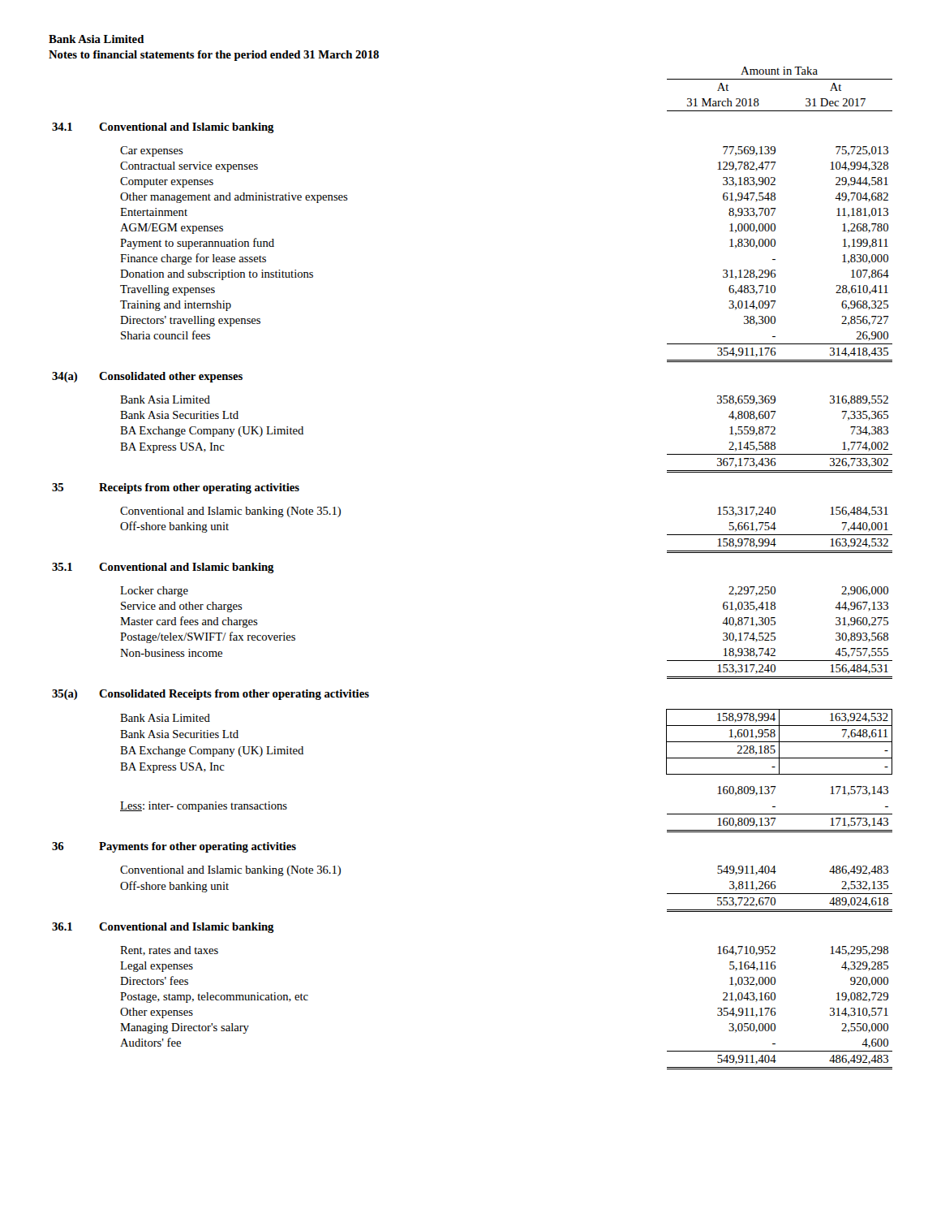Bank Asia Limited
Notes to financial statements for the period ended 31 March 2018
| | | Amount in Taka |
| | | At | At |
| | | 31 March 2018 | 31 Dec 2017 |
| 34.1 | Conventional and Islamic banking | | |
| | Car expenses | 77,569,139 | 75,725,013 |
| | Contractual service expenses | 129,782,477 | 104,994,328 |
| | Computer expenses | 33,183,902 | 29,944,581 |
| | Other management and administrative expenses | 61,947,548 | 49,704,682 |
| | Entertainment | 8,933,707 | 11,181,013 |
| | AGM/EGM expenses | 1,000,000 | 1,268,780 |
| | Payment to superannuation fund | 1,830,000 | 1,199,811 |
| | Finance charge for lease assets | - | 1,830,000 |
| | Donation and subscription to institutions | 31,128,296 | 107,864 |
| | Travelling expenses | 6,483,710 | 28,610,411 |
| | Training and internship | 3,014,097 | 6,968,325 |
| | Directors' travelling expenses | 38,300 | 2,856,727 |
| | Sharia council fees | - | 26,900 |
| | | 354,911,176 | 314,418,435 |
| 34(a) | Consolidated other expenses | | |
| | Bank Asia Limited | 358,659,369 | 316,889,552 |
| | Bank Asia Securities Ltd | 4,808,607 | 7,335,365 |
| | BA Exchange Company (UK) Limited | 1,559,872 | 734,383 |
| | BA Express USA, Inc | 2,145,588 | 1,774,002 |
| | | 367,173,436 | 326,733,302 |
| 35 | Receipts from other operating activities | | |
| | Conventional and Islamic banking (Note 35.1) | 153,317,240 | 156,484,531 |
| | Off-shore banking unit | 5,661,754 | 7,440,001 |
| | | 158,978,994 | 163,924,532 |
| 35.1 | Conventional and Islamic banking | | |
| | Locker charge | 2,297,250 | 2,906,000 |
| | Service and other charges | 61,035,418 | 44,967,133 |
| | Master card fees and charges | 40,871,305 | 31,960,275 |
| | Postage/telex/SWIFT/ fax recoveries | 30,174,525 | 30,893,568 |
| | Non-business income | 18,938,742 | 45,757,555 |
| | | 153,317,240 | 156,484,531 |
| 35(a) | Consolidated Receipts from other operating activities | | |
| | Bank Asia Limited | 158,978,994 | 163,924,532 |
| | Bank Asia Securities Ltd | 1,601,958 | 7,648,611 |
| | BA Exchange Company (UK) Limited | 228,185 | - |
| | BA Express USA, Inc | - | - |
| | | 160,809,137 | 171,573,143 |
| | Less : inter- companies transactions | - | - |
| | | 160,809,137 | 171,573,143 |
| 36 | Payments for other operating activities | | |
| | Conventional and Islamic banking (Note 36.1) | 549,911,404 | 486,492,483 |
| | Off-shore banking unit | 3,811,266 | 2,532,135 |
| | | 553,722,670 | 489,024,618 |
| 36.1 | Conventional and Islamic banking | | |
| | Rent, rates and taxes | 164,710,952 | 145,295,298 |
| | Legal expenses | 5,164,116 | 4,329,285 |
| | Directors' fees | 1,032,000 | 920,000 |
| | Postage, stamp, telecommunication, etc | 21,043,160 | 19,082,729 |
| | Other expenses | 354,911,176 | 314,310,571 |
| | Managing Director's salary | 3,050,000 | 2,550,000 |
| | Auditors' fee | - | 4,600 |
| | | 549,911,404 | 486,492,483 |